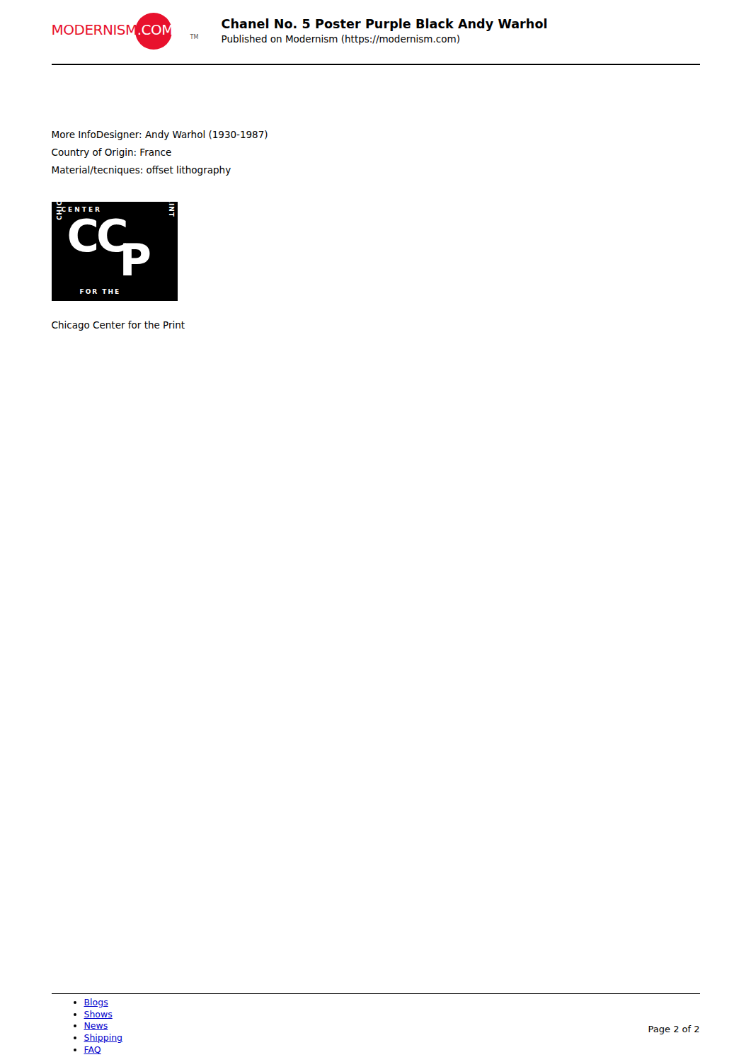MODERNISM.COM
TM
Chanel No. 5 Poster Purple Black Andy Warhol
Published on Modernism (https://modernism.com)
More InfoDesigner: Andy Warhol (1930-1987)
Country of Origin: France
Material/tecniques: offset lithography
CENTER CHICAGO PRINT CC P FOR THE
Chicago Center for the Print
Blogs
Shows
News
Shipping
FAQ
Page 2 of 2